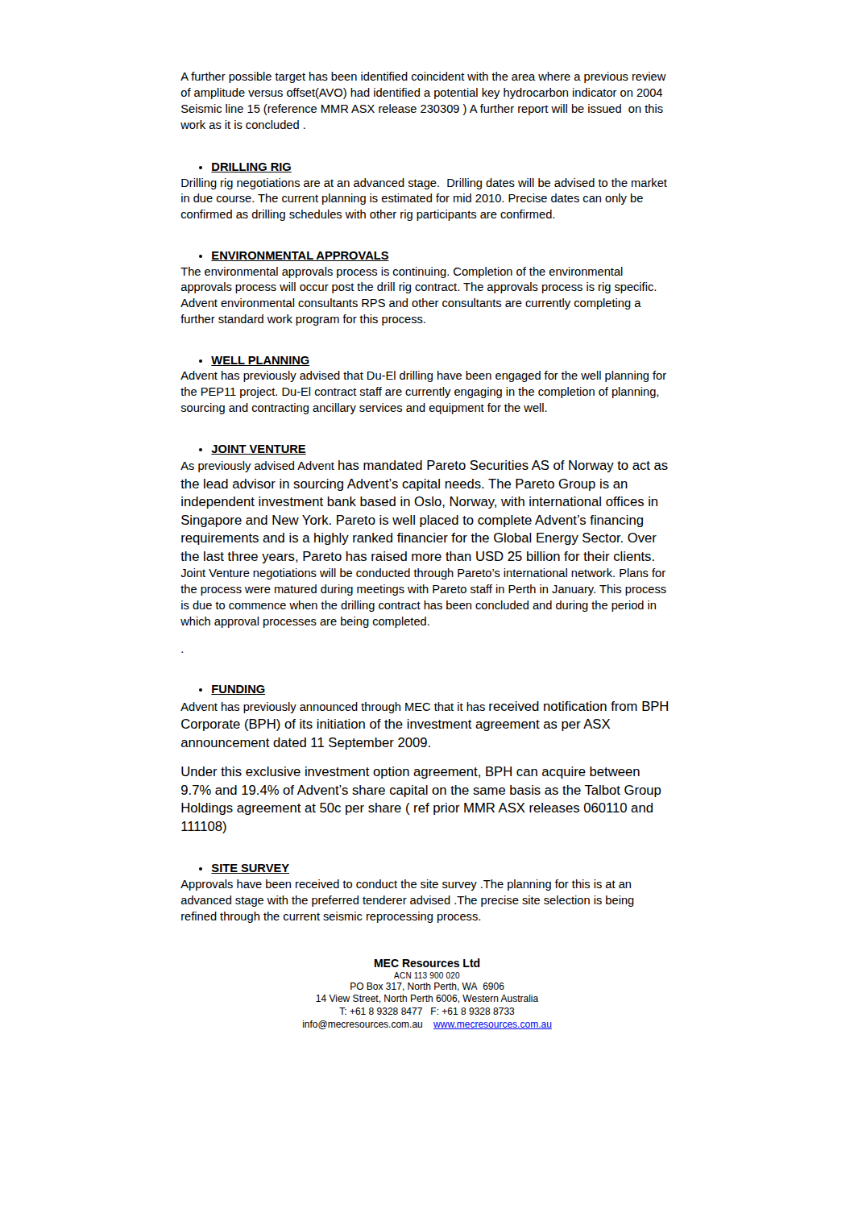A further possible target has been identified coincident with the area where a previous review of amplitude versus offset(AVO) had identified a potential key hydrocarbon indicator on 2004 Seismic line 15 (reference MMR ASX release 230309 ) A further report will be issued on this work as it is concluded .
DRILLING RIG
Drilling rig negotiations are at an advanced stage. Drilling dates will be advised to the market in due course. The current planning is estimated for mid 2010. Precise dates can only be confirmed as drilling schedules with other rig participants are confirmed.
ENVIRONMENTAL APPROVALS
The environmental approvals process is continuing. Completion of the environmental approvals process will occur post the drill rig contract. The approvals process is rig specific. Advent environmental consultants RPS and other consultants are currently completing a further standard work program for this process.
WELL PLANNING
Advent has previously advised that Du-El drilling have been engaged for the well planning for the PEP11 project. Du-El contract staff are currently engaging in the completion of planning, sourcing and contracting ancillary services and equipment for the well.
JOINT VENTURE
As previously advised Advent has mandated Pareto Securities AS of Norway to act as the lead advisor in sourcing Advent’s capital needs. The Pareto Group is an independent investment bank based in Oslo, Norway, with international offices in Singapore and New York. Pareto is well placed to complete Advent’s financing requirements and is a highly ranked financier for the Global Energy Sector. Over the last three years, Pareto has raised more than USD 25 billion for their clients. Joint Venture negotiations will be conducted through Pareto’s international network. Plans for the process were matured during meetings with Pareto staff in Perth in January. This process is due to commence when the drilling contract has been concluded and during the period in which approval processes are being completed.
.
FUNDING
Advent has previously announced through MEC that it has received notification from BPH Corporate (BPH) of its initiation of the investment agreement as per ASX announcement dated 11 September 2009.
Under this exclusive investment option agreement, BPH can acquire between 9.7% and 19.4% of Advent’s share capital on the same basis as the Talbot Group Holdings agreement at 50c per share ( ref prior MMR ASX releases 060110 and 111108)
SITE SURVEY
Approvals have been received to conduct the site survey .The planning for this is at an advanced stage with the preferred tenderer advised .The precise site selection is being refined through the current seismic reprocessing process.
MEC Resources Ltd
ACN 113 900 020
PO Box 317, North Perth, WA 6906
14 View Street, North Perth 6006, Western Australia
T: +61 8 9328 8477 F: +61 8 9328 8733
info@mecresources.com.au www.mecresources.com.au